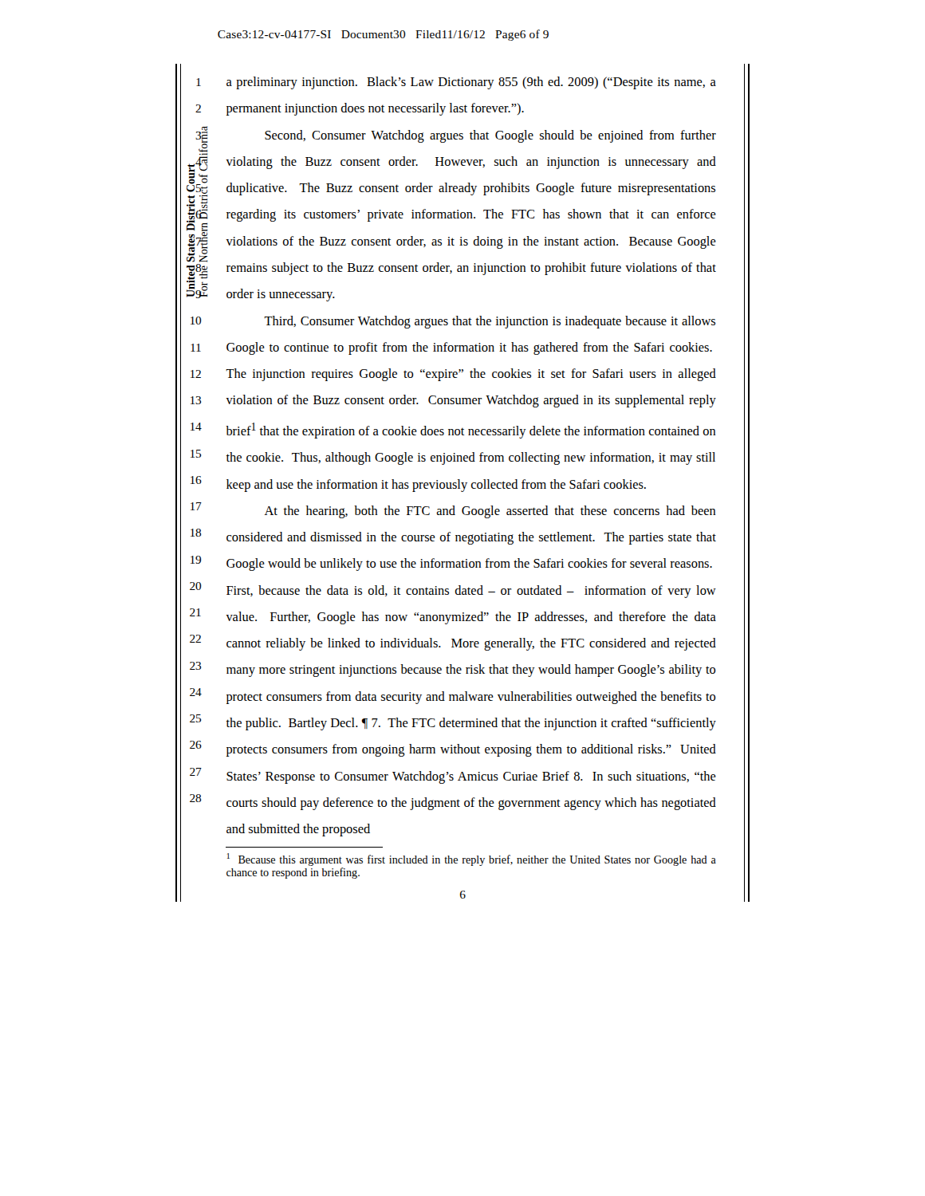Case3:12-cv-04177-SI Document30 Filed11/16/12 Page6 of 9
United States District Court
For the Northern District of California
1
2
3
4
5
6
7
8
9
10
11
12
13
14
15
16
17
18
19
20
21
22
23
24
25
26
27
28
a preliminary injunction. Black’s Law Dictionary 855 (9th ed. 2009) (“Despite its name, a permanent injunction does not necessarily last forever.”).
Second, Consumer Watchdog argues that Google should be enjoined from further violating the Buzz consent order. However, such an injunction is unnecessary and duplicative. The Buzz consent order already prohibits Google future misrepresentations regarding its customers’ private information. The FTC has shown that it can enforce violations of the Buzz consent order, as it is doing in the instant action. Because Google remains subject to the Buzz consent order, an injunction to prohibit future violations of that order is unnecessary.
Third, Consumer Watchdog argues that the injunction is inadequate because it allows Google to continue to profit from the information it has gathered from the Safari cookies. The injunction requires Google to “expire” the cookies it set for Safari users in alleged violation of the Buzz consent order. Consumer Watchdog argued in its supplemental reply brief1 that the expiration of a cookie does not necessarily delete the information contained on the cookie. Thus, although Google is enjoined from collecting new information, it may still keep and use the information it has previously collected from the Safari cookies.
At the hearing, both the FTC and Google asserted that these concerns had been considered and dismissed in the course of negotiating the settlement. The parties state that Google would be unlikely to use the information from the Safari cookies for several reasons. First, because the data is old, it contains dated – or outdated – information of very low value. Further, Google has now “anonymized” the IP addresses, and therefore the data cannot reliably be linked to individuals. More generally, the FTC considered and rejected many more stringent injunctions because the risk that they would hamper Google’s ability to protect consumers from data security and malware vulnerabilities outweighed the benefits to the public. Bartley Decl. ¶ 7. The FTC determined that the injunction it crafted “sufficiently protects consumers from ongoing harm without exposing them to additional risks.” United States’ Response to Consumer Watchdog’s Amicus Curiae Brief 8. In such situations, “the courts should pay deference to the judgment of the government agency which has negotiated and submitted the proposed
1 Because this argument was first included in the reply brief, neither the United States nor Google had a chance to respond in briefing.
6